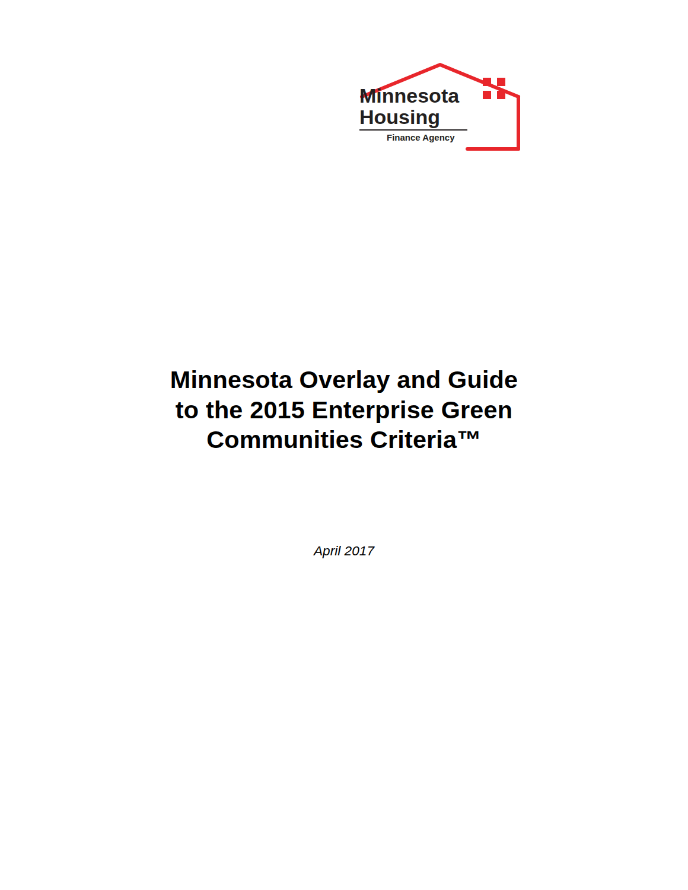Minnesota Housing Finance Agency
Minnesota Overlay and Guide to the 2015 Enterprise Green Communities Criteria™
April 2017